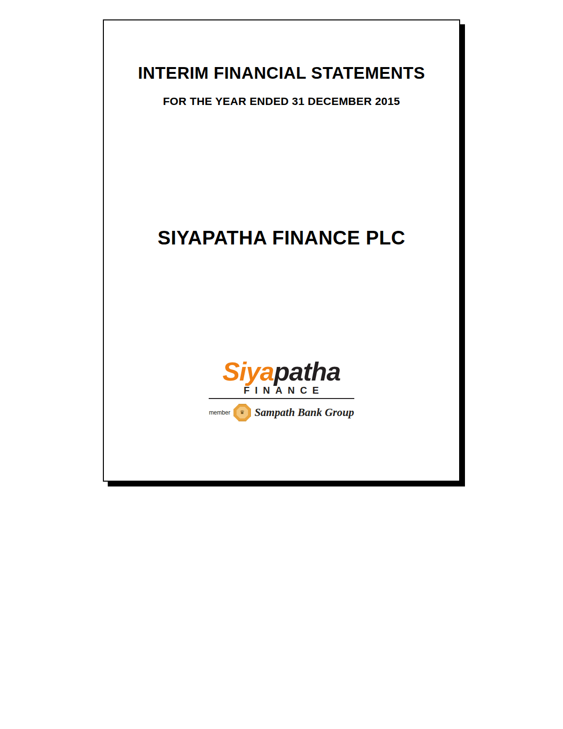INTERIM FINANCIAL STATEMENTS
FOR THE YEAR ENDED 31 DECEMBER 2015
SIYAPATHA FINANCE PLC
Siya patha
FINANCE
member ♛ Sampath Bank Group